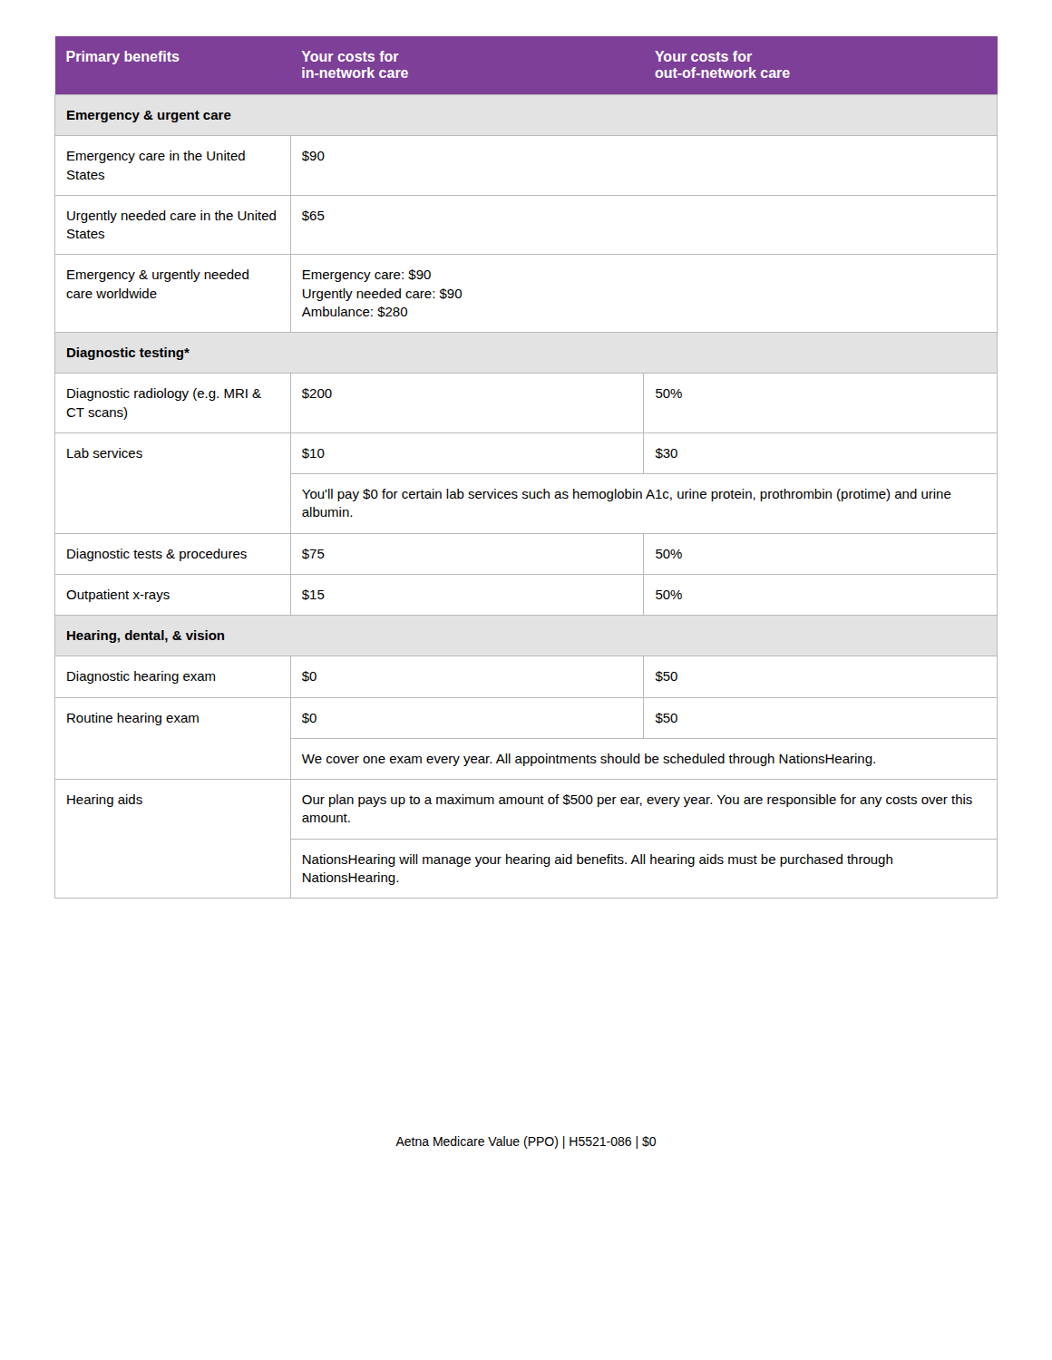| Primary benefits | Your costs for in-network care | Your costs for out-of-network care |
| --- | --- | --- |
| Emergency & urgent care |
| Emergency care in the United States | $90 |
| Urgently needed care in the United States | $65 |
| Emergency & urgently needed care worldwide | Emergency care: $90 Urgently needed care: $90 Ambulance: $280 |
| Diagnostic testing* |
| Diagnostic radiology (e.g. MRI & CT scans) | $200 | 50% |
| Lab services | $10 | $30 |
| You'll pay $0 for certain lab services such as hemoglobin A1c, urine protein, prothrombin (protime) and urine albumin. |
| Diagnostic tests & procedures | $75 | 50% |
| Outpatient x-rays | $15 | 50% |
| Hearing, dental, & vision |
| Diagnostic hearing exam | $0 | $50 |
| Routine hearing exam | $0 | $50 |
| We cover one exam every year. All appointments should be scheduled through NationsHearing. |
| Hearing aids | Our plan pays up to a maximum amount of $500 per ear, every year. You are responsible for any costs over this amount. |
| NationsHearing will manage your hearing aid benefits. All hearing aids must be purchased through NationsHearing. |
Aetna Medicare Value (PPO) | H5521-086 | $0